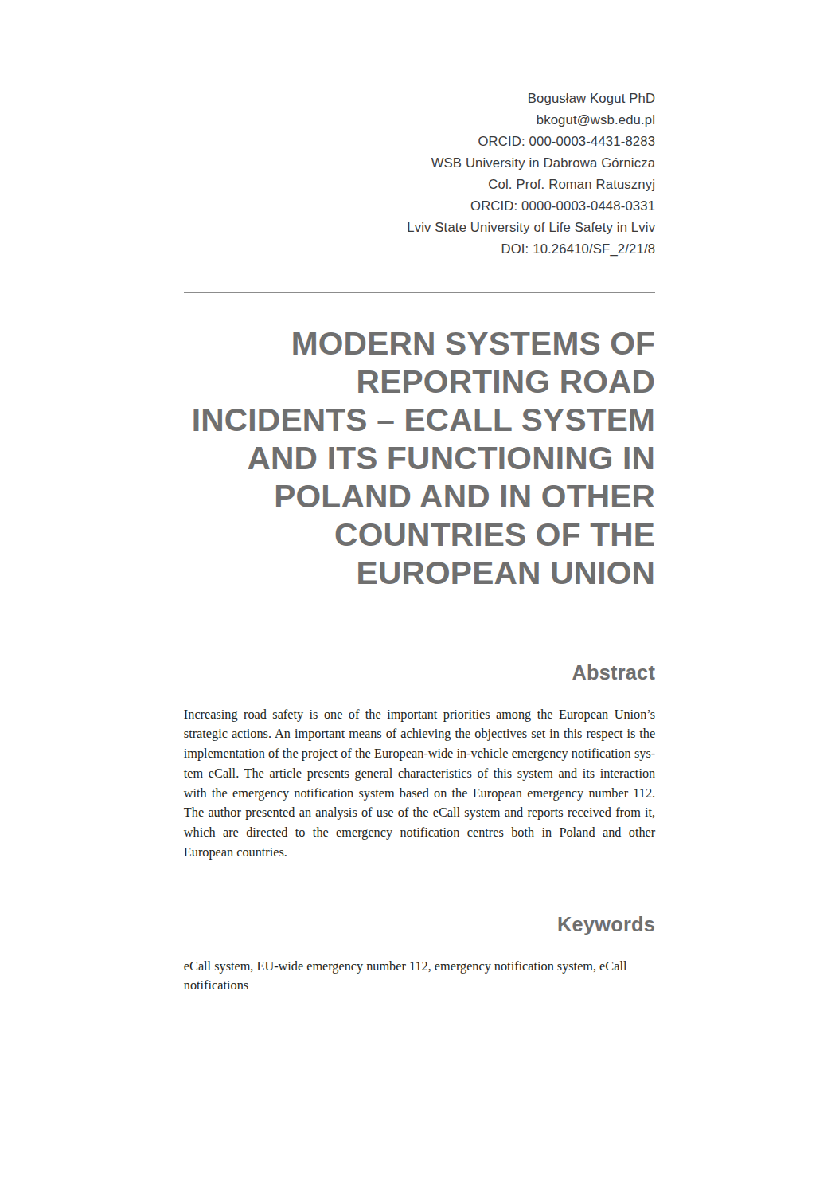Bogusław Kogut PhD
bkogut@wsb.edu.pl
ORCID: 000-0003-4431-8283
WSB University in Dabrowa Górnicza
Col. Prof. Roman Ratusznyj
ORCID: 0000-0003-0448-0331
Lviv State University of Life Safety in Lviv
DOI: 10.26410/SF_2/21/8
Modern systems of reporting road incidents – eCall system and its functioning in Poland and in other countries of the European Union
Abstract
Increasing road safety is one of the important priorities among the European Union’s strategic actions. An important means of achieving the objectives set in this respect is the implementation of the project of the European-wide in-vehicle emergency notification system eCall. The article presents general characteristics of this system and its interaction with the emergency notification system based on the European emergency number 112. The author presented an analysis of use of the eCall system and reports received from it, which are directed to the emergency notification centres both in Poland and other European countries.
Keywords
eCall system, EU-wide emergency number 112, emergency notification system, eCall notifications